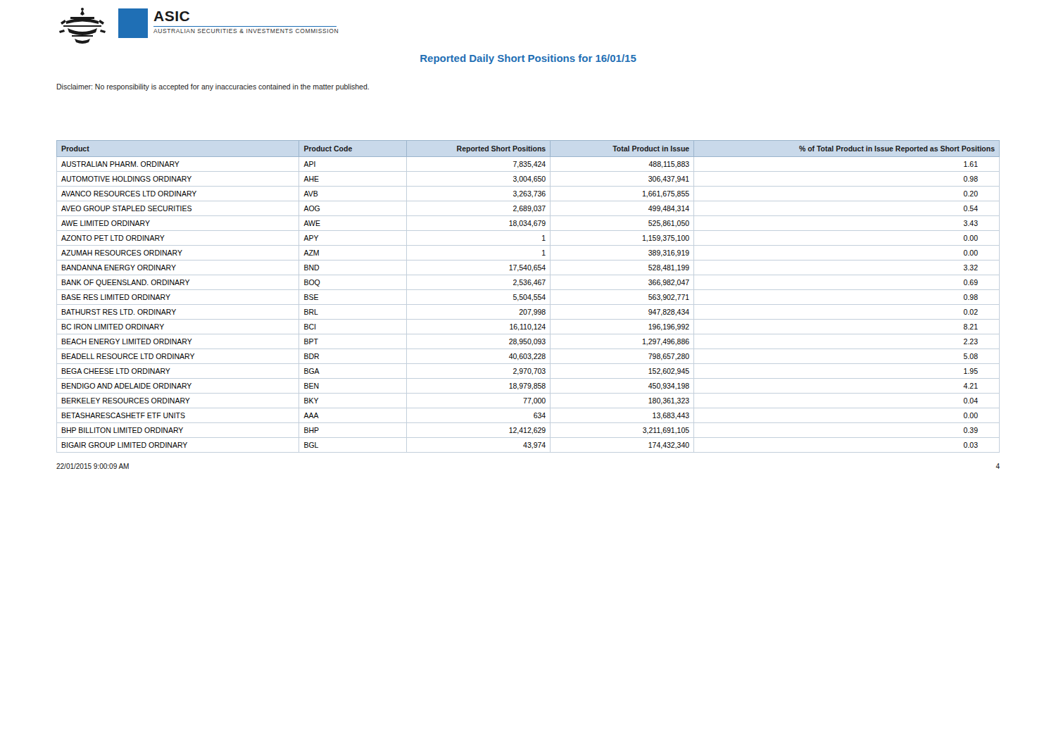ASIC
Australian Securities & Investments Commission
Reported Daily Short Positions for 16/01/15
Disclaimer: No responsibility is accepted for any inaccuracies contained in the matter published.
| Product | Product Code | Reported Short Positions | Total Product in Issue | % of Total Product in Issue Reported as Short Positions |
| --- | --- | --- | --- | --- |
| AUSTRALIAN PHARM. ORDINARY | API | 7,835,424 | 488,115,883 | 1.61 |
| AUTOMOTIVE HOLDINGS ORDINARY | AHE | 3,004,650 | 306,437,941 | 0.98 |
| AVANCO RESOURCES LTD ORDINARY | AVB | 3,263,736 | 1,661,675,855 | 0.20 |
| AVEO GROUP STAPLED SECURITIES | AOG | 2,689,037 | 499,484,314 | 0.54 |
| AWE LIMITED ORDINARY | AWE | 18,034,679 | 525,861,050 | 3.43 |
| AZONTO PET LTD ORDINARY | APY | 1 | 1,159,375,100 | 0.00 |
| AZUMAH RESOURCES ORDINARY | AZM | 1 | 389,316,919 | 0.00 |
| BANDANNA ENERGY ORDINARY | BND | 17,540,654 | 528,481,199 | 3.32 |
| BANK OF QUEENSLAND. ORDINARY | BOQ | 2,536,467 | 366,982,047 | 0.69 |
| BASE RES LIMITED ORDINARY | BSE | 5,504,554 | 563,902,771 | 0.98 |
| BATHURST RES LTD. ORDINARY | BRL | 207,998 | 947,828,434 | 0.02 |
| BC IRON LIMITED ORDINARY | BCI | 16,110,124 | 196,196,992 | 8.21 |
| BEACH ENERGY LIMITED ORDINARY | BPT | 28,950,093 | 1,297,496,886 | 2.23 |
| BEADELL RESOURCE LTD ORDINARY | BDR | 40,603,228 | 798,657,280 | 5.08 |
| BEGA CHEESE LTD ORDINARY | BGA | 2,970,703 | 152,602,945 | 1.95 |
| BENDIGO AND ADELAIDE ORDINARY | BEN | 18,979,858 | 450,934,198 | 4.21 |
| BERKELEY RESOURCES ORDINARY | BKY | 77,000 | 180,361,323 | 0.04 |
| BETASHARESCASHETF ETF UNITS | AAA | 634 | 13,683,443 | 0.00 |
| BHP BILLITON LIMITED ORDINARY | BHP | 12,412,629 | 3,211,691,105 | 0.39 |
| BIGAIR GROUP LIMITED ORDINARY | BGL | 43,974 | 174,432,340 | 0.03 |
22/01/2015 9:00:09 AM
4